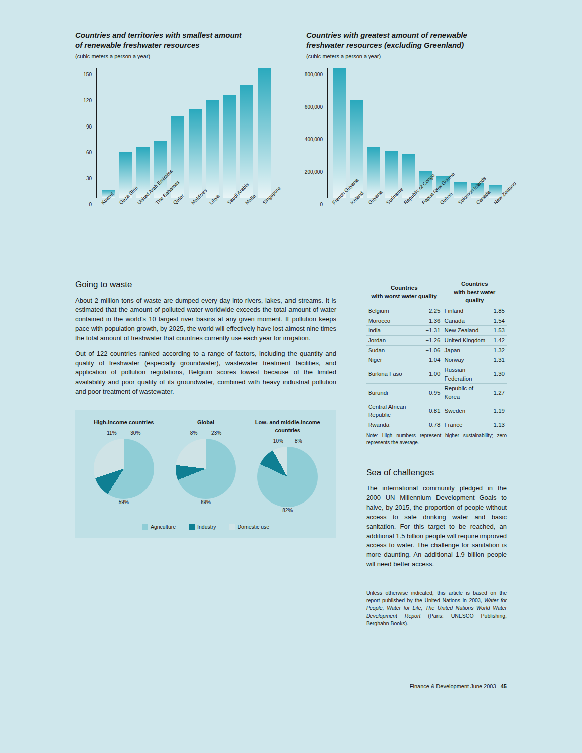Countries and territories with smallest amount
of renewable freshwater resources
(cubic meters a person a year)
150 120 90 60 30 0
Kuwait Gaza Strip United Arab Emirates The Bahamas Qatar Maldives Libya Saudi Arabia Malta Singapore
Countries with greatest amount of renewable
freshwater resources (excluding Greenland)
(cubic meters a person a year)
800,000 600,000 400,000 200,000 0
French Guyana Iceland Guyana Suriname Republic of Congo Papua New Guinea Gabon Solomon Islands Canada New Zealand
Going to waste
About 2 million tons of waste are dumped every day into rivers, lakes, and streams. It is estimated that the amount of polluted water worldwide exceeds the total amount of water contained in the world’s 10 largest river basins at any given moment. If pollution keeps pace with population growth, by 2025, the world will effectively have lost almost nine times the total amount of freshwater that countries currently use each year for irrigation.
Out of 122 countries ranked according to a range of factors, including the quantity and quality of freshwater (especially groundwater), wastewater treatment facilities, and application of pollution regulations, Belgium scores lowest because of the limited availability and poor quality of its groundwater, combined with heavy industrial pollution and poor treatment of wastewater.
High-income countries
11% 30%
59%
Global
8% 23%
69%
Low- and middle-income
countries
10% 8%
82%
Agriculture Industry Domestic use
| Countries with worst water quality | Countries with best water quality |
| --- | --- |
| Belgium | −2.25 | Finland | 1.85 |
| Morocco | −1.36 | Canada | 1.54 |
| India | −1.31 | New Zealand | 1.53 |
| Jordan | −1.26 | United Kingdom | 1.42 |
| Sudan | −1.06 | Japan | 1.32 |
| Niger | −1.04 | Norway | 1.31 |
| Burkina Faso | −1.00 | Russian Federation | 1.30 |
| Burundi | −0.95 | Republic of Korea | 1.27 |
| Central African Republic | −0.81 | Sweden | 1.19 |
| Rwanda | −0.78 | France | 1.13 |
Note: High numbers represent higher sustainability; zero represents the average.
Sea of challenges
The international community pledged in the 2000 UN Millennium Development Goals to halve, by 2015, the proportion of people without access to safe drinking water and basic sanitation. For this target to be reached, an additional 1.5 billion people will require improved access to water. The challenge for sanitation is more daunting. An additional 1.9 billion people will need better access.
Unless otherwise indicated, this article is based on the report published by the United Nations in 2003, Water for People, Water for Life, The United Nations World Water Development Report (Paris: UNESCO Publishing, Berghahn Books).
Finance & Development June 2003 45